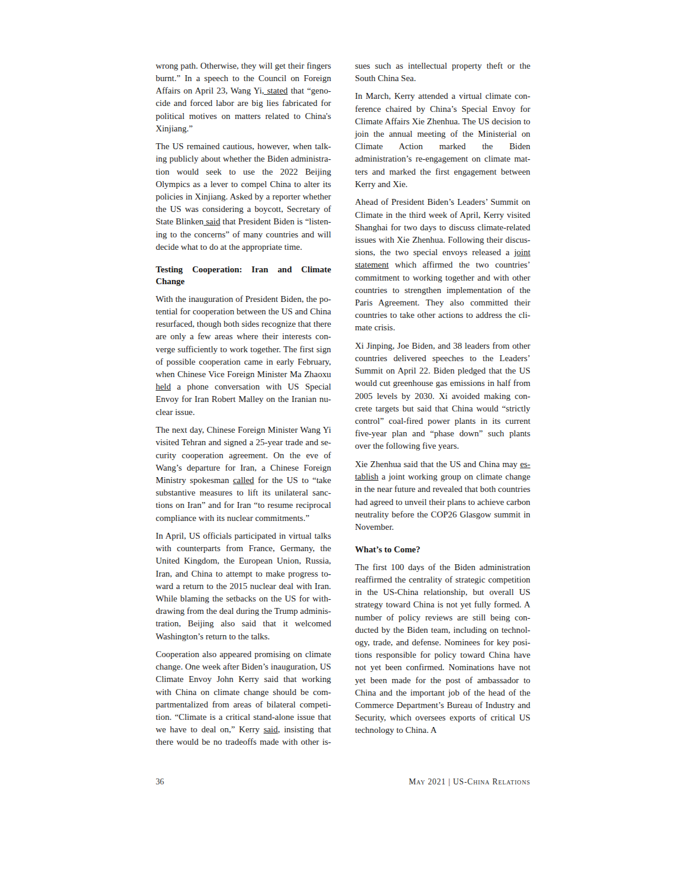wrong path. Otherwise, they will get their fingers burnt.” In a speech to the Council on Foreign Affairs on April 23, Wang Yi, stated that “genocide and forced labor are big lies fabricated for political motives on matters related to China's Xinjiang.”
The US remained cautious, however, when talking publicly about whether the Biden administration would seek to use the 2022 Beijing Olympics as a lever to compel China to alter its policies in Xinjiang. Asked by a reporter whether the US was considering a boycott, Secretary of State Blinken said that President Biden is “listening to the concerns” of many countries and will decide what to do at the appropriate time.
Testing Cooperation: Iran and Climate Change
With the inauguration of President Biden, the potential for cooperation between the US and China resurfaced, though both sides recognize that there are only a few areas where their interests converge sufficiently to work together. The first sign of possible cooperation came in early February, when Chinese Vice Foreign Minister Ma Zhaoxu held a phone conversation with US Special Envoy for Iran Robert Malley on the Iranian nuclear issue.
The next day, Chinese Foreign Minister Wang Yi visited Tehran and signed a 25-year trade and security cooperation agreement. On the eve of Wang’s departure for Iran, a Chinese Foreign Ministry spokesman called for the US to “take substantive measures to lift its unilateral sanctions on Iran” and for Iran “to resume reciprocal compliance with its nuclear commitments.”
In April, US officials participated in virtual talks with counterparts from France, Germany, the United Kingdom, the European Union, Russia, Iran, and China to attempt to make progress toward a return to the 2015 nuclear deal with Iran. While blaming the setbacks on the US for withdrawing from the deal during the Trump administration, Beijing also said that it welcomed Washington’s return to the talks.
Cooperation also appeared promising on climate change. One week after Biden’s inauguration, US Climate Envoy John Kerry said that working with China on climate change should be compartmentalized from areas of bilateral competition. “Climate is a critical stand-alone issue that we have to deal on,” Kerry said, insisting that there would be no tradeoffs made with other issues such as intellectual property theft or the South China Sea.
In March, Kerry attended a virtual climate conference chaired by China’s Special Envoy for Climate Affairs Xie Zhenhua. The US decision to join the annual meeting of the Ministerial on Climate Action marked the Biden administration’s re-engagement on climate matters and marked the first engagement between Kerry and Xie.
Ahead of President Biden’s Leaders’ Summit on Climate in the third week of April, Kerry visited Shanghai for two days to discuss climate-related issues with Xie Zhenhua. Following their discussions, the two special envoys released a joint statement which affirmed the two countries’ commitment to working together and with other countries to strengthen implementation of the Paris Agreement. They also committed their countries to take other actions to address the climate crisis.
Xi Jinping, Joe Biden, and 38 leaders from other countries delivered speeches to the Leaders’ Summit on April 22. Biden pledged that the US would cut greenhouse gas emissions in half from 2005 levels by 2030. Xi avoided making concrete targets but said that China would “strictly control” coal-fired power plants in its current five-year plan and “phase down” such plants over the following five years.
Xie Zhenhua said that the US and China may establish a joint working group on climate change in the near future and revealed that both countries had agreed to unveil their plans to achieve carbon neutrality before the COP26 Glasgow summit in November.
What’s to Come?
The first 100 days of the Biden administration reaffirmed the centrality of strategic competition in the US-China relationship, but overall US strategy toward China is not yet fully formed. A number of policy reviews are still being conducted by the Biden team, including on technology, trade, and defense. Nominees for key positions responsible for policy toward China have not yet been confirmed. Nominations have not yet been made for the post of ambassador to China and the important job of the head of the Commerce Department’s Bureau of Industry and Security, which oversees exports of critical US technology to China. A
36 May 2021 | US-China Relations